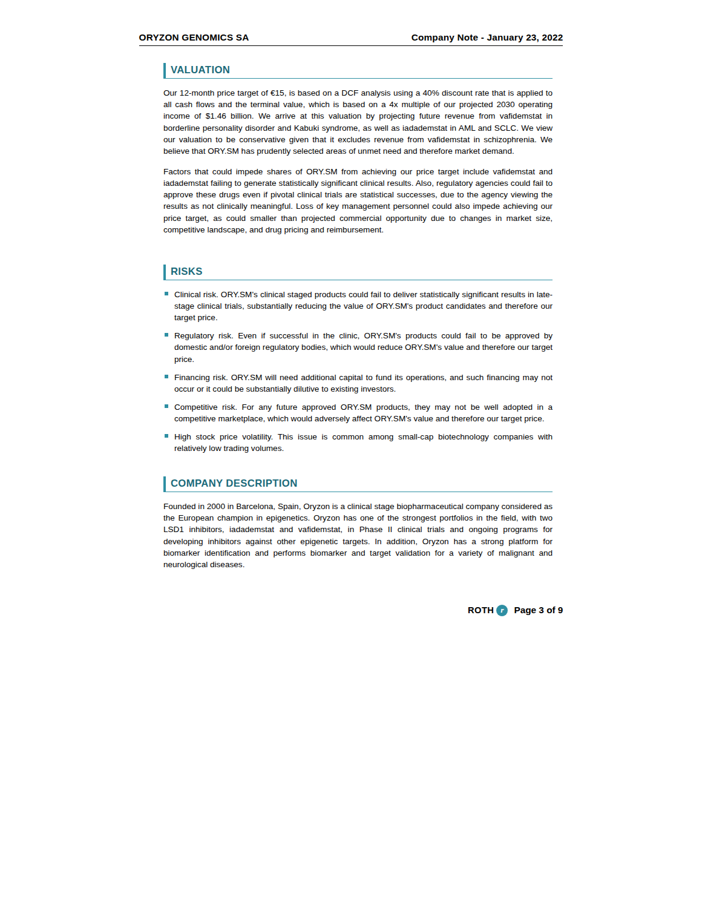ORYZON GENOMICS SA
Company Note - January 23, 2022
VALUATION
Our 12-month price target of €15, is based on a DCF analysis using a 40% discount rate that is applied to all cash flows and the terminal value, which is based on a 4x multiple of our projected 2030 operating income of $1.46 billion. We arrive at this valuation by projecting future revenue from vafidemstat in borderline personality disorder and Kabuki syndrome, as well as iadademstat in AML and SCLC. We view our valuation to be conservative given that it excludes revenue from vafidemstat in schizophrenia. We believe that ORY.SM has prudently selected areas of unmet need and therefore market demand.
Factors that could impede shares of ORY.SM from achieving our price target include vafidemstat and iadademstat failing to generate statistically significant clinical results. Also, regulatory agencies could fail to approve these drugs even if pivotal clinical trials are statistical successes, due to the agency viewing the results as not clinically meaningful. Loss of key management personnel could also impede achieving our price target, as could smaller than projected commercial opportunity due to changes in market size, competitive landscape, and drug pricing and reimbursement.
RISKS
Clinical risk. ORY.SM's clinical staged products could fail to deliver statistically significant results in late-stage clinical trials, substantially reducing the value of ORY.SM's product candidates and therefore our target price.
Regulatory risk. Even if successful in the clinic, ORY.SM's products could fail to be approved by domestic and/or foreign regulatory bodies, which would reduce ORY.SM's value and therefore our target price.
Financing risk. ORY.SM will need additional capital to fund its operations, and such financing may not occur or it could be substantially dilutive to existing investors.
Competitive risk. For any future approved ORY.SM products, they may not be well adopted in a competitive marketplace, which would adversely affect ORY.SM's value and therefore our target price.
High stock price volatility. This issue is common among small-cap biotechnology companies with relatively low trading volumes.
COMPANY DESCRIPTION
Founded in 2000 in Barcelona, Spain, Oryzon is a clinical stage biopharmaceutical company considered as the European champion in epigenetics. Oryzon has one of the strongest portfolios in the field, with two LSD1 inhibitors, iadademstat and vafidemstat, in Phase II clinical trials and ongoing programs for developing inhibitors against other epigenetic targets. In addition, Oryzon has a strong platform for biomarker identification and performs biomarker and target validation for a variety of malignant and neurological diseases.
ROTH r
Page 3 of 9